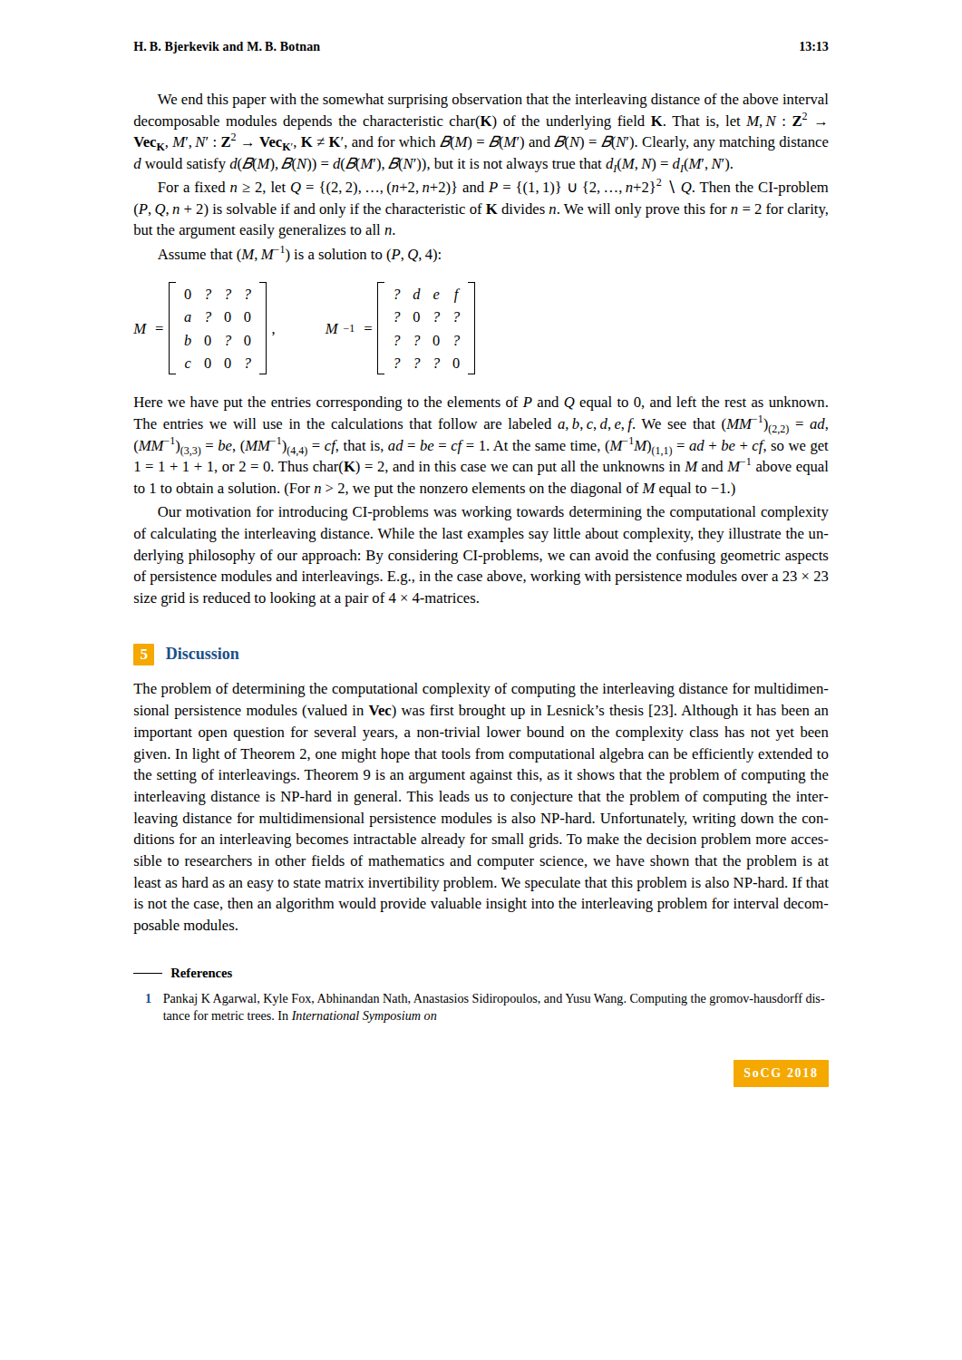H. B. Bjerkevik and M. B. Botnan 13:13
We end this paper with the somewhat surprising observation that the interleaving distance of the above interval decomposable modules depends the characteristic char(K) of the underlying field K. That is, let M, N : Z2 → VecK, M′, N′ : Z2 → VecK′, K ≠ K′, and for which 𝐵(M) = 𝐵(M′) and 𝐵(N) = 𝐵(N′). Clearly, any matching distance d would satisfy d(𝐵(M), 𝐵(N)) = d(𝐵(M′), 𝐵(N′)), but it is not always true that dI(M, N) = dI(M′, N′).
For a fixed n ≥ 2, let Q = {(2, 2), …, (n+2, n+2)} and P = {(1, 1)} ∪ {2, …, n+2}2 ∖ Q. Then the CI-problem (P, Q, n + 2) is solvable if and only if the characteristic of K divides n. We will only prove this for n = 2 for clarity, but the argument easily generalizes to all n.
Assume that (M, M−1) is a solution to (P, Q, 4):
M =
| 0 | ? | ? | ? |
| a | ? | 0 | 0 |
| b | 0 | ? | 0 |
| c | 0 | 0 | ? |
, M−1 =
| ? | d | e | f |
| ? | 0 | ? | ? |
| ? | ? | 0 | ? |
| ? | ? | ? | 0 |
Here we have put the entries corresponding to the elements of P and Q equal to 0, and left the rest as unknown. The entries we will use in the calculations that follow are labeled a, b, c, d, e, f. We see that (MM−1)(2,2) = ad, (MM−1)(3,3) = be, (MM−1)(4,4) = cf, that is, ad = be = cf = 1. At the same time, (M−1M)(1,1) = ad + be + cf, so we get 1 = 1 + 1 + 1, or 2 = 0. Thus char(K) = 2, and in this case we can put all the unknowns in M and M−1 above equal to 1 to obtain a solution. (For n > 2, we put the nonzero elements on the diagonal of M equal to −1.)
Our motivation for introducing CI-problems was working towards determining the computational complexity of calculating the interleaving distance. While the last examples say little about complexity, they illustrate the underlying philosophy of our approach: By considering CI-problems, we can avoid the confusing geometric aspects of persistence modules and interleavings. E.g., in the case above, working with persistence modules over a 23 × 23 size grid is reduced to looking at a pair of 4 × 4-matrices.
5 Discussion
The problem of determining the computational complexity of computing the interleaving distance for multidimensional persistence modules (valued in Vec) was first brought up in Lesnick’s thesis [23]. Although it has been an important open question for several years, a non-trivial lower bound on the complexity class has not yet been given. In light of Theorem 2, one might hope that tools from computational algebra can be efficiently extended to the setting of interleavings. Theorem 9 is an argument against this, as it shows that the problem of computing the interleaving distance is NP-hard in general. This leads us to conjecture that the problem of computing the interleaving distance for multidimensional persistence modules is also NP-hard. Unfortunately, writing down the conditions for an interleaving becomes intractable already for small grids. To make the decision problem more accessible to researchers in other fields of mathematics and computer science, we have shown that the problem is at least as hard as an easy to state matrix invertibility problem. We speculate that this problem is also NP-hard. If that is not the case, then an algorithm would provide valuable insight into the interleaving problem for interval decomposable modules.
References
1 Pankaj K Agarwal, Kyle Fox, Abhinandan Nath, Anastasios Sidiropoulos, and Yusu Wang. Computing the gromov-hausdorff distance for metric trees. In International Symposium on
SoCG 2018